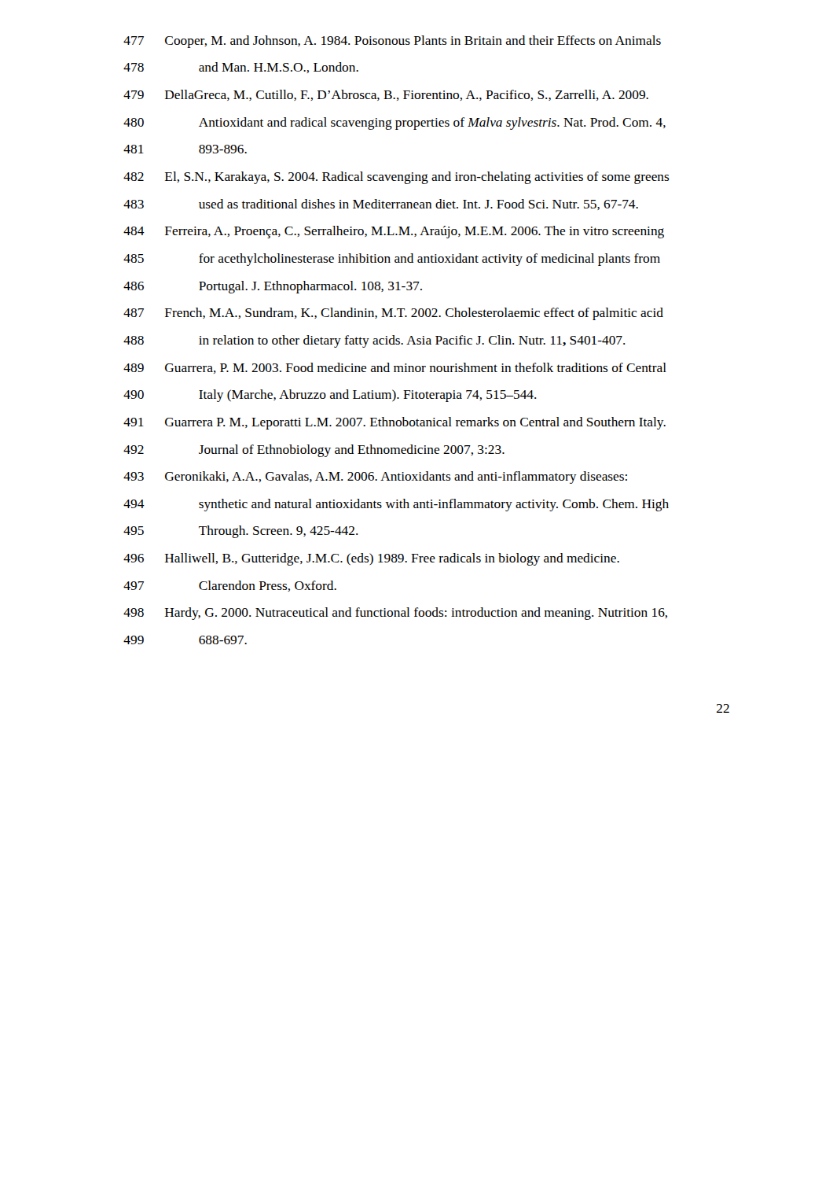477 Cooper, M. and Johnson, A. 1984. Poisonous Plants in Britain and their Effects on Animals
478 and Man. H.M.S.O., London.
479 DellaGreca, M., Cutillo, F., D’Abrosca, B., Fiorentino, A., Pacifico, S., Zarrelli, A. 2009.
480 Antioxidant and radical scavenging properties of Malva sylvestris. Nat. Prod. Com. 4,
481893-896.
482 El, S.N., Karakaya, S. 2004. Radical scavenging and iron-chelating activities of some greens
483 used as traditional dishes in Mediterranean diet. Int. J. Food Sci. Nutr. 55, 67-74.
484 Ferreira, A., Proença, C., Serralheiro, M.L.M., Araújo, M.E.M. 2006. The in vitro screening
485 for acethylcholinesterase inhibition and antioxidant activity of medicinal plants from
486 Portugal. J. Ethnopharmacol. 108, 31-37.
487 French, M.A., Sundram, K., Clandinin, M.T. 2002. Cholesterolaemic effect of palmitic acid
488 in relation to other dietary fatty acids. Asia Pacific J. Clin. Nutr. 11, S401-407.
489 Guarrera, P. M. 2003. Food medicine and minor nourishment in thefolk traditions of Central
490 Italy (Marche, Abruzzo and Latium). Fitoterapia 74, 515–544.
491 Guarrera P. M., Leporatti L.M. 2007. Ethnobotanical remarks on Central and Southern Italy.
492 Journal of Ethnobiology and Ethnomedicine 2007, 3:23.
493 Geronikaki, A.A., Gavalas, A.M. 2006. Antioxidants and anti-inflammatory diseases:
494 synthetic and natural antioxidants with anti-inflammatory activity. Comb. Chem. High
495 Through. Screen. 9, 425-442.
496 Halliwell, B., Gutteridge, J.M.C. (eds) 1989. Free radicals in biology and medicine.
497 Clarendon Press, Oxford.
498 Hardy, G. 2000. Nutraceutical and functional foods: introduction and meaning. Nutrition 16,
499688-697.
22